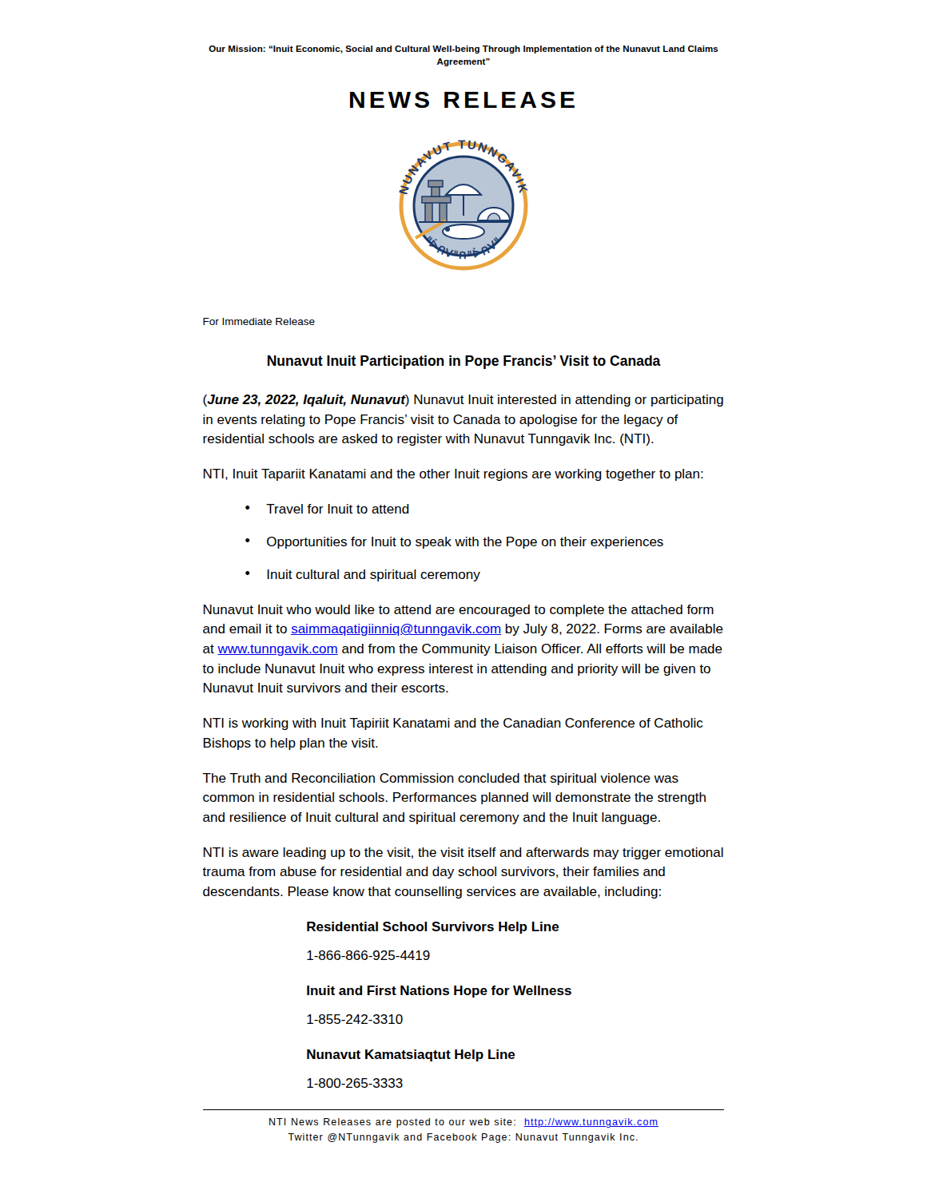Our Mission: “Inuit Economic, Social and Cultural Well-being Through Implementation of the Nunavut Land Claims Agreement”
NEWS RELEASE
NUNAVUT TUNNGAVIK ᐦᐆᑎᐯᐦᑎᐦᐆᑎᐯᐦ
For Immediate Release
Nunavut Inuit Participation in Pope Francis’ Visit to Canada
(June 23, 2022, Iqaluit, Nunavut) Nunavut Inuit interested in attending or participating in events relating to Pope Francis’ visit to Canada to apologise for the legacy of residential schools are asked to register with Nunavut Tunngavik Inc. (NTI).
NTI, Inuit Tapariit Kanatami and the other Inuit regions are working together to plan:
Travel for Inuit to attend
Opportunities for Inuit to speak with the Pope on their experiences
Inuit cultural and spiritual ceremony
Nunavut Inuit who would like to attend are encouraged to complete the attached form and email it to saimmaqatigiinniq@tunngavik.com by July 8, 2022. Forms are available at www.tunngavik.com and from the Community Liaison Officer. All efforts will be made to include Nunavut Inuit who express interest in attending and priority will be given to Nunavut Inuit survivors and their escorts.
NTI is working with Inuit Tapiriit Kanatami and the Canadian Conference of Catholic Bishops to help plan the visit.
The Truth and Reconciliation Commission concluded that spiritual violence was common in residential schools. Performances planned will demonstrate the strength and resilience of Inuit cultural and spiritual ceremony and the Inuit language.
NTI is aware leading up to the visit, the visit itself and afterwards may trigger emotional trauma from abuse for residential and day school survivors, their families and descendants. Please know that counselling services are available, including:
Residential School Survivors Help Line
1-866-866-925-4419
Inuit and First Nations Hope for Wellness
1-855-242-3310
Nunavut Kamatsiaqtut Help Line
1-800-265-3333
NTI News Releases are posted to our web site: http://www.tunngavik.com
Twitter @NTunngavik and Facebook Page: Nunavut Tunngavik Inc.